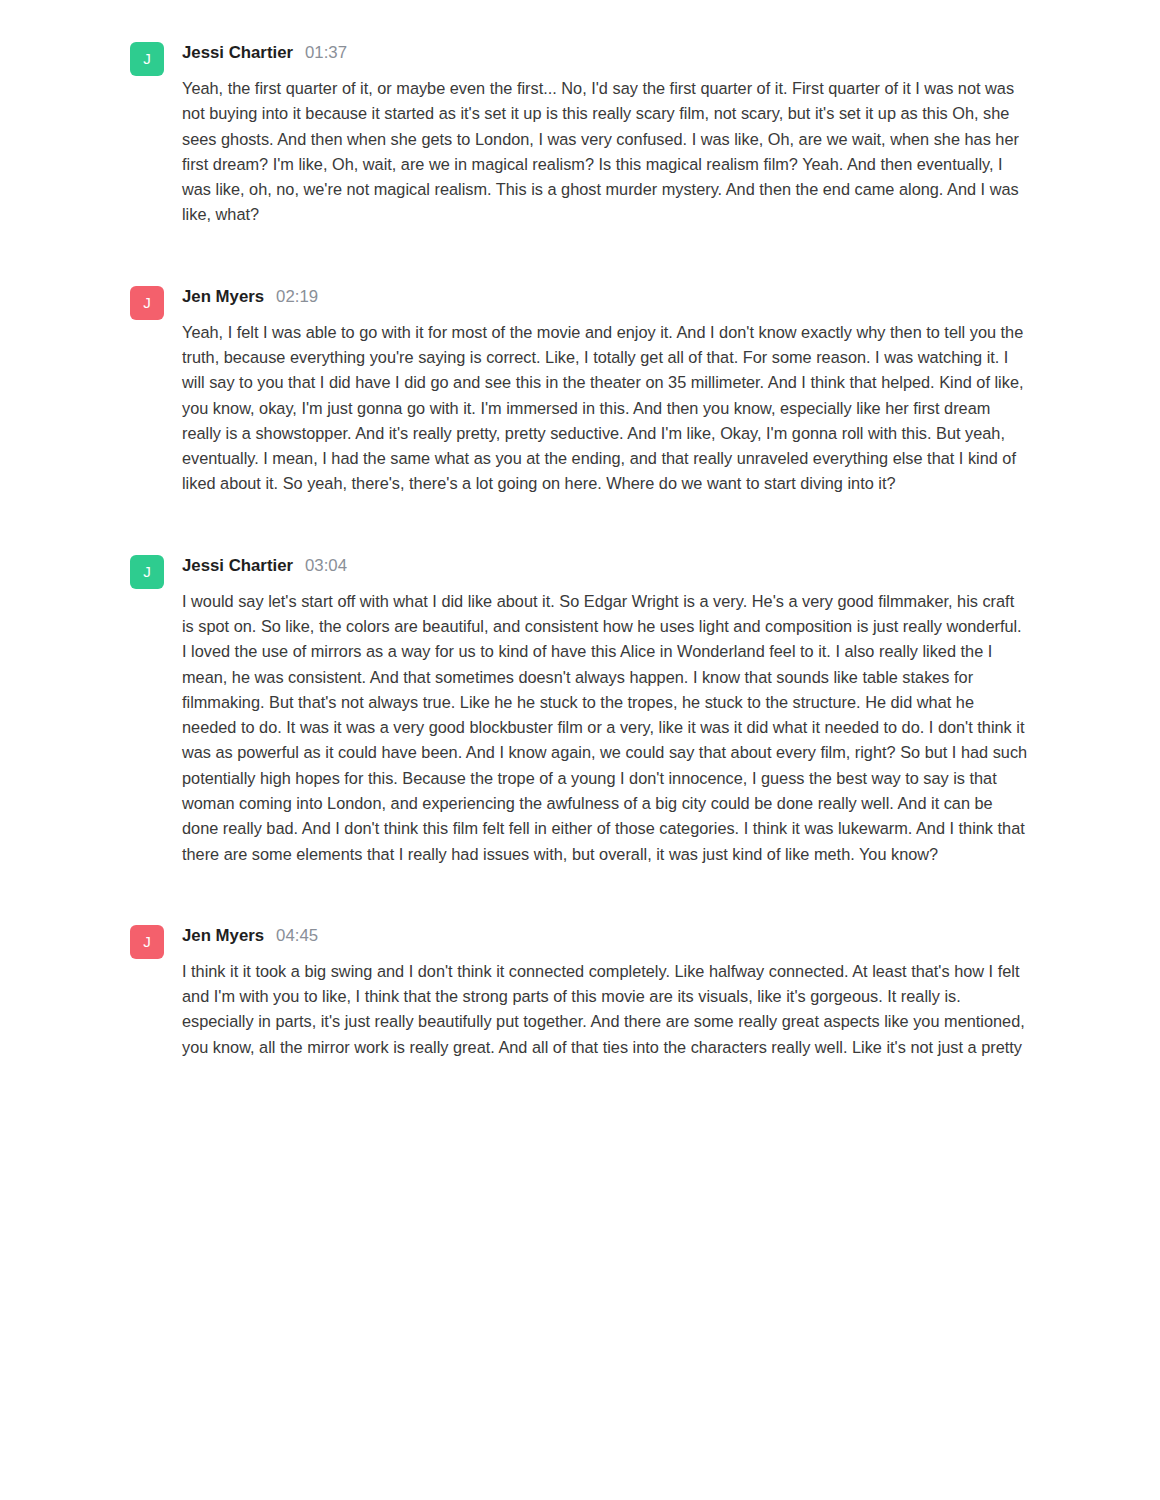J
Jessi Chartier 01:37
Yeah, the first quarter of it, or maybe even the first... No, I'd say the first quarter of it. First quarter of it I was not was not buying into it because it started as it's set it up is this really scary film, not scary, but it's set it up as this Oh, she sees ghosts. And then when she gets to London, I was very confused. I was like, Oh, are we wait, when she has her first dream? I'm like, Oh, wait, are we in magical realism? Is this magical realism film? Yeah. And then eventually, I was like, oh, no, we're not magical realism. This is a ghost murder mystery. And then the end came along. And I was like, what?
J
Jen Myers 02:19
Yeah, I felt I was able to go with it for most of the movie and enjoy it. And I don't know exactly why then to tell you the truth, because everything you're saying is correct. Like, I totally get all of that. For some reason. I was watching it. I will say to you that I did have I did go and see this in the theater on 35 millimeter. And I think that helped. Kind of like, you know, okay, I'm just gonna go with it. I'm immersed in this. And then you know, especially like her first dream really is a showstopper. And it's really pretty, pretty seductive. And I'm like, Okay, I'm gonna roll with this. But yeah, eventually. I mean, I had the same what as you at the ending, and that really unraveled everything else that I kind of liked about it. So yeah, there's, there's a lot going on here. Where do we want to start diving into it?
J
Jessi Chartier 03:04
I would say let's start off with what I did like about it. So Edgar Wright is a very. He's a very good filmmaker, his craft is spot on. So like, the colors are beautiful, and consistent how he uses light and composition is just really wonderful. I loved the use of mirrors as a way for us to kind of have this Alice in Wonderland feel to it. I also really liked the I mean, he was consistent. And that sometimes doesn't always happen. I know that sounds like table stakes for filmmaking. But that's not always true. Like he he stuck to the tropes, he stuck to the structure. He did what he needed to do. It was it was a very good blockbuster film or a very, like it was it did what it needed to do. I don't think it was as powerful as it could have been. And I know again, we could say that about every film, right? So but I had such potentially high hopes for this. Because the trope of a young I don't innocence, I guess the best way to say is that woman coming into London, and experiencing the awfulness of a big city could be done really well. And it can be done really bad. And I don't think this film felt fell in either of those categories. I think it was lukewarm. And I think that there are some elements that I really had issues with, but overall, it was just kind of like meth. You know?
J
Jen Myers 04:45
I think it it took a big swing and I don't think it connected completely. Like halfway connected. At least that's how I felt and I'm with you to like, I think that the strong parts of this movie are its visuals, like it's gorgeous. It really is. especially in parts, it's just really beautifully put together. And there are some really great aspects like you mentioned, you know, all the mirror work is really great. And all of that ties into the characters really well. Like it's not just a pretty